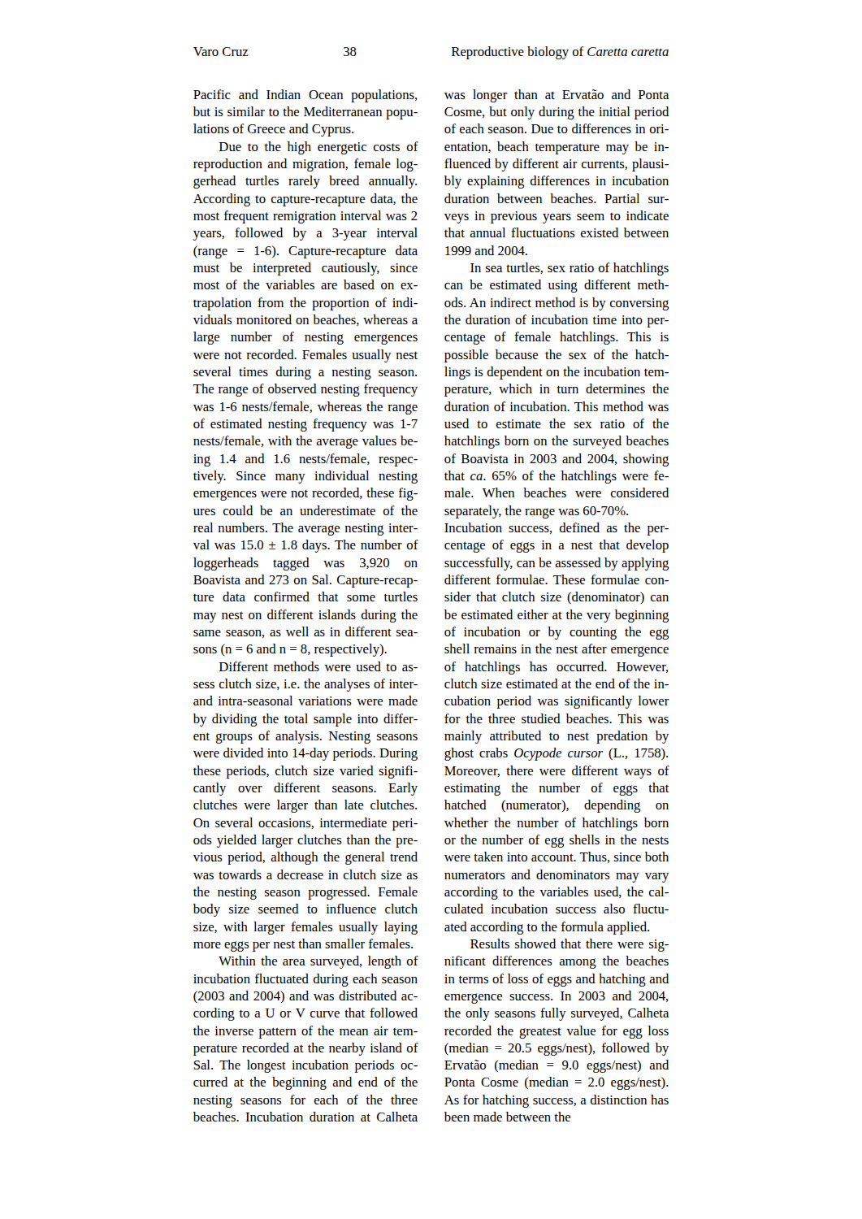Varo Cruz 38 Reproductive biology of Caretta caretta
Pacific and Indian Ocean populations, but is similar to the Mediterranean populations of Greece and Cyprus.
Due to the high energetic costs of reproduction and migration, female loggerhead turtles rarely breed annually. According to capture-recapture data, the most frequent remigration interval was 2 years, followed by a 3-year interval (range = 1-6). Capture-recapture data must be interpreted cautiously, since most of the variables are based on extrapolation from the proportion of individuals monitored on beaches, whereas a large number of nesting emergences were not recorded. Females usually nest several times during a nesting season. The range of observed nesting frequency was 1-6 nests/female, whereas the range of estimated nesting frequency was 1-7 nests/female, with the average values being 1.4 and 1.6 nests/female, respectively. Since many individual nesting emergences were not recorded, these figures could be an underestimate of the real numbers. The average nesting interval was 15.0 ± 1.8 days. The number of loggerheads tagged was 3,920 on Boavista and 273 on Sal. Capture-recapture data confirmed that some turtles may nest on different islands during the same season, as well as in different seasons (n = 6 and n = 8, respectively).
Different methods were used to assess clutch size, i.e. the analyses of inter- and intra-seasonal variations were made by dividing the total sample into different groups of analysis. Nesting seasons were divided into 14-day periods. During these periods, clutch size varied significantly over different seasons. Early clutches were larger than late clutches. On several occasions, intermediate periods yielded larger clutches than the previous period, although the general trend was towards a decrease in clutch size as the nesting season progressed. Female body size seemed to influence clutch size, with larger females usually laying more eggs per nest than smaller females.
Within the area surveyed, length of incubation fluctuated during each season (2003 and 2004) and was distributed according to a U or V curve that followed the inverse pattern of the mean air temperature recorded at the nearby island of Sal. The longest incubation periods occurred at the beginning and end of the nesting seasons for each of the three beaches. Incubation duration at Calheta was longer than at Ervatão and Ponta Cosme, but only during the initial period of each season. Due to differences in orientation, beach temperature may be influenced by different air currents, plausibly explaining differences in incubation duration between beaches. Partial surveys in previous years seem to indicate that annual fluctuations existed between 1999 and 2004.
In sea turtles, sex ratio of hatchlings can be estimated using different methods. An indirect method is by conversing the duration of incubation time into percentage of female hatchlings. This is possible because the sex of the hatchlings is dependent on the incubation temperature, which in turn determines the duration of incubation. This method was used to estimate the sex ratio of the hatchlings born on the surveyed beaches of Boavista in 2003 and 2004, showing that ca. 65% of the hatchlings were female. When beaches were considered separately, the range was 60-70%.
Incubation success, defined as the percentage of eggs in a nest that develop successfully, can be assessed by applying different formulae. These formulae consider that clutch size (denominator) can be estimated either at the very beginning of incubation or by counting the egg shell remains in the nest after emergence of hatchlings has occurred. However, clutch size estimated at the end of the incubation period was significantly lower for the three studied beaches. This was mainly attributed to nest predation by ghost crabs Ocypode cursor (L., 1758). Moreover, there were different ways of estimating the number of eggs that hatched (numerator), depending on whether the number of hatchlings born or the number of egg shells in the nests were taken into account. Thus, since both numerators and denominators may vary according to the variables used, the calculated incubation success also fluctuated according to the formula applied.
Results showed that there were significant differences among the beaches in terms of loss of eggs and hatching and emergence success. In 2003 and 2004, the only seasons fully surveyed, Calheta recorded the greatest value for egg loss (median = 20.5 eggs/nest), followed by Ervatão (median = 9.0 eggs/nest) and Ponta Cosme (median = 2.0 eggs/nest). As for hatching success, a distinction has been made between the